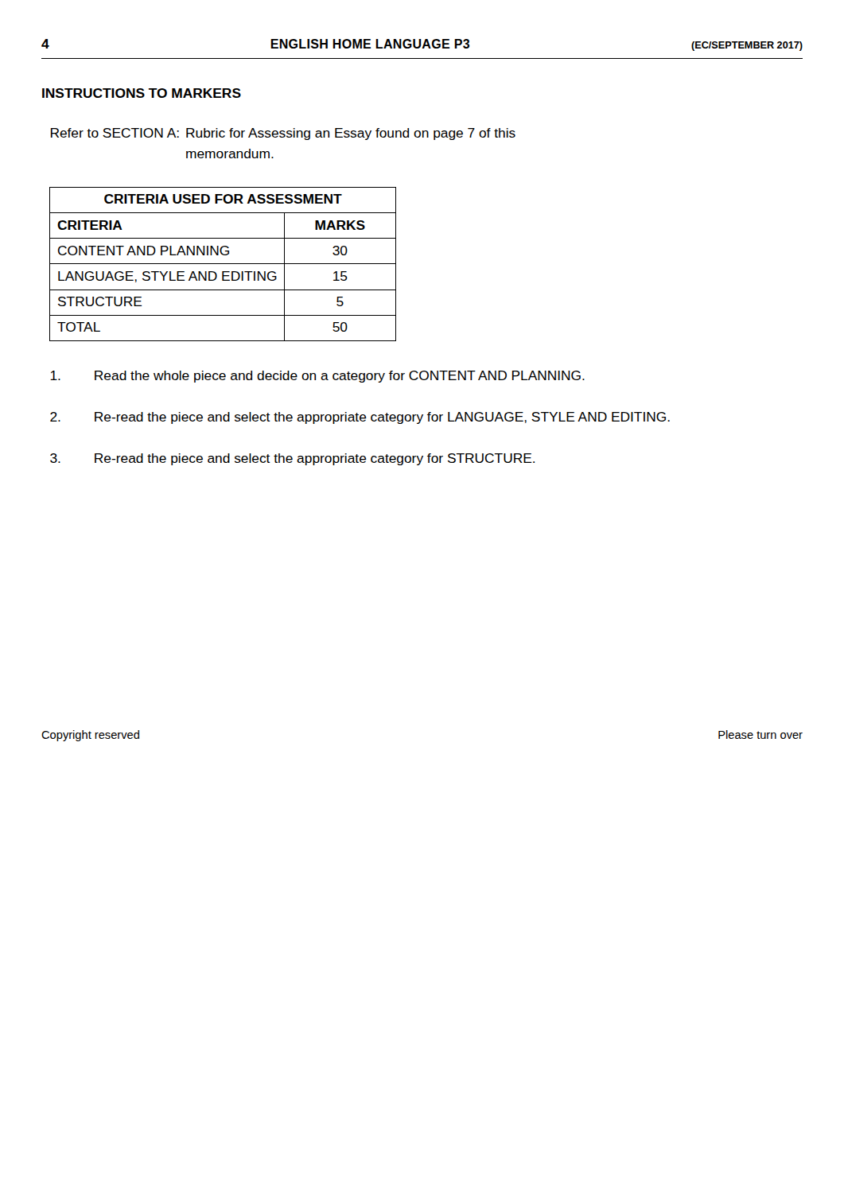4 ENGLISH HOME LANGUAGE P3 (EC/SEPTEMBER 2017)
INSTRUCTIONS TO MARKERS
Refer to SECTION A: Rubric for Assessing an Essay found on page 7 of this
memorandum.
| CRITERIA USED FOR ASSESSMENT |
| --- |
| CRITERIA | MARKS |
| CONTENT AND PLANNING | 30 |
| LANGUAGE, STYLE AND EDITING | 15 |
| STRUCTURE | 5 |
| TOTAL | 50 |
Read the whole piece and decide on a category for CONTENT AND PLANNING.
Re-read the piece and select the appropriate category for LANGUAGE, STYLE AND EDITING.
Re-read the piece and select the appropriate category for STRUCTURE.
Copyright reserved Please turn over